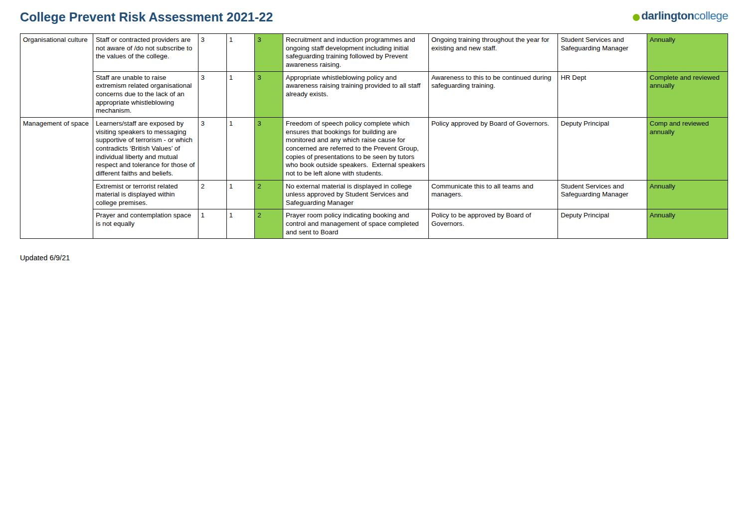College Prevent Risk Assessment 2021-22
darlingtoncollege
| Organisational culture | Staff or contracted providers are not aware of /do not subscribe to the values of the college. | 3 | 1 | 3 | Recruitment and induction programmes and ongoing staff development including initial safeguarding training followed by Prevent awareness raising. | Ongoing training throughout the year for existing and new staff. | Student Services and Safeguarding Manager | Annually |
| Staff are unable to raise extremism related organisational concerns due to the lack of an appropriate whistleblowing mechanism. | 3 | 1 | 3 | Appropriate whistleblowing policy and awareness raising training provided to all staff already exists. | Awareness to this to be continued during safeguarding training. | HR Dept | Complete and reviewed annually |
| Management of space | Learners/staff are exposed by visiting speakers to messaging supportive of terrorism - or which contradicts ‘British Values’ of individual liberty and mutual respect and tolerance for those of different faiths and beliefs. | 3 | 1 | 3 | Freedom of speech policy complete which ensures that bookings for building are monitored and any which raise cause for concerned are referred to the Prevent Group, copies of presentations to be seen by tutors who book outside speakers. External speakers not to be left alone with students. | Policy approved by Board of Governors. | Deputy Principal | Comp and reviewed annually |
| Extremist or terrorist related material is displayed within college premises. | 2 | 1 | 2 | No external material is displayed in college unless approved by Student Services and Safeguarding Manager | Communicate this to all teams and managers. | Student Services and Safeguarding Manager | Annually |
| Prayer and contemplation space is not equally | 1 | 1 | 2 | Prayer room policy indicating booking and control and management of space completed and sent to Board | Policy to be approved by Board of Governors. | Deputy Principal | Annually |
Updated 6/9/21